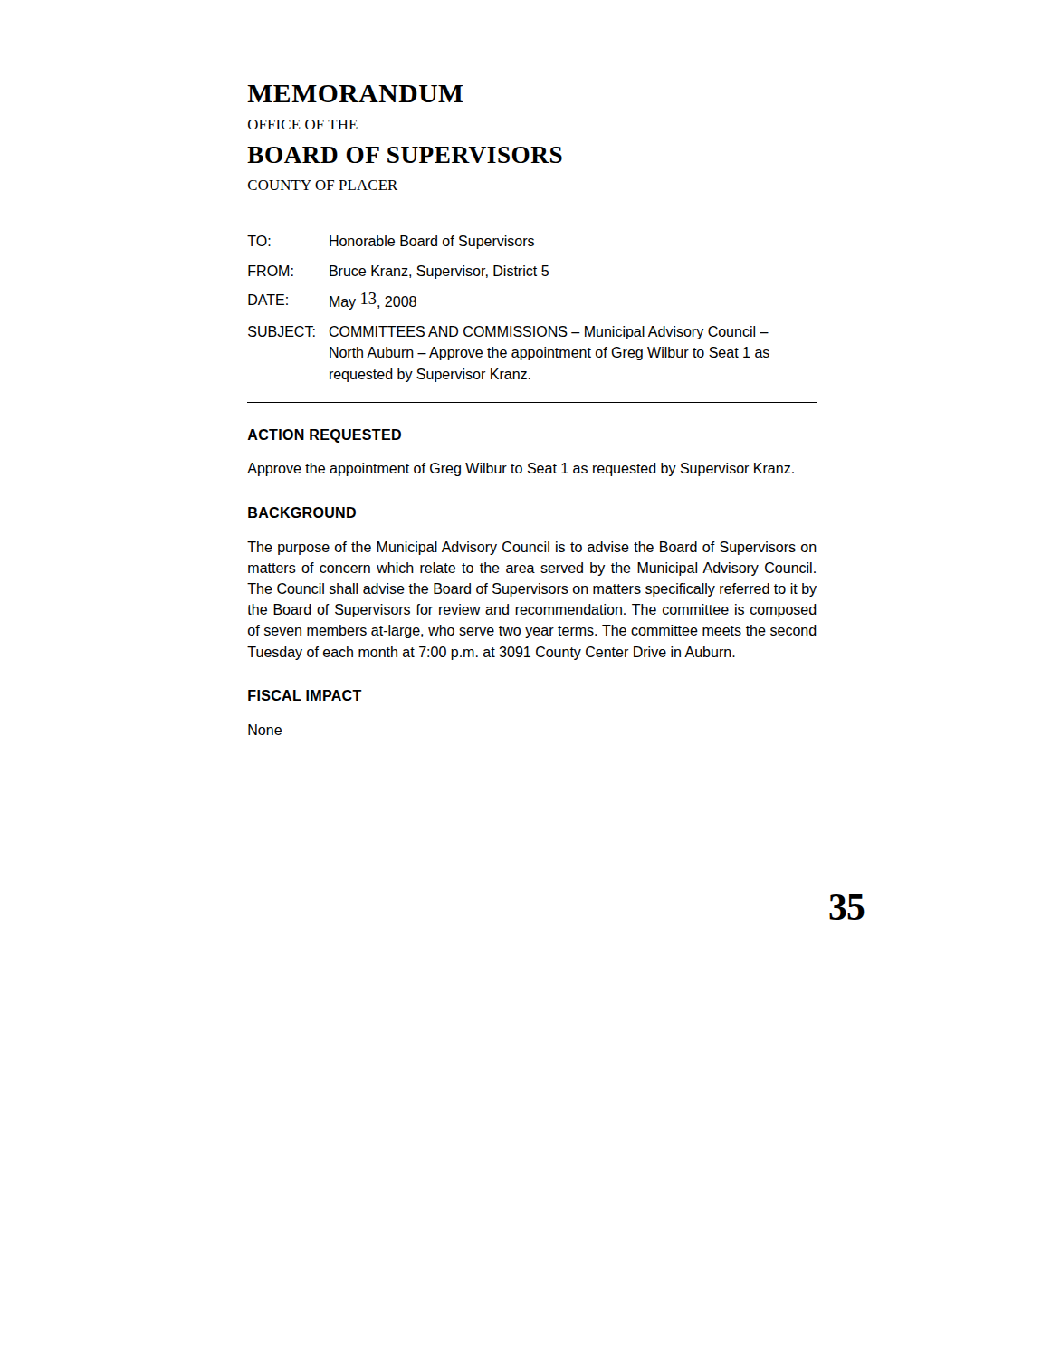MEMORANDUM
OFFICE OF THE
BOARD OF SUPERVISORS
COUNTY OF PLACER
| TO: | Honorable Board of Supervisors |
| FROM: | Bruce Kranz, Supervisor, District 5 |
| DATE: | May 13 , 2008 |
| SUBJECT: | COMMITTEES AND COMMISSIONS – Municipal Advisory Council – North Auburn – Approve the appointment of Greg Wilbur to Seat 1 as requested by Supervisor Kranz. |
ACTION REQUESTED
Approve the appointment of Greg Wilbur to Seat 1 as requested by Supervisor Kranz.
BACKGROUND
The purpose of the Municipal Advisory Council is to advise the Board of Supervisors on matters of concern which relate to the area served by the Municipal Advisory Council. The Council shall advise the Board of Supervisors on matters specifically referred to it by the Board of Supervisors for review and recommendation. The committee is composed of seven members at-large, who serve two year terms. The committee meets the second Tuesday of each month at 7:00 p.m. at 3091 County Center Drive in Auburn.
FISCAL IMPACT
None
35